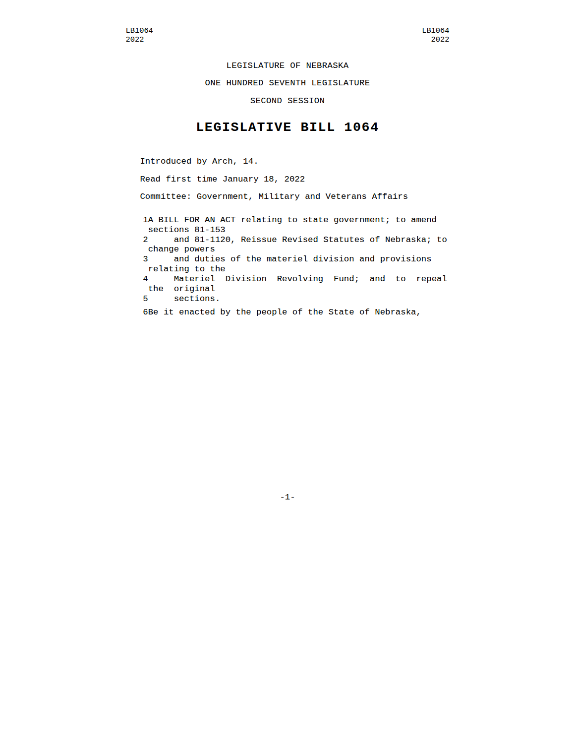| LB1064 2022 | LB1064 2022 |
LEGISLATURE OF NEBRASKA
ONE HUNDRED SEVENTH LEGISLATURE
SECOND SESSION
LEGISLATIVE BILL 1064
Introduced by Arch, 14.
Read first time January 18, 2022
Committee: Government, Military and Veterans Affairs
| 1 | A BILL FOR AN ACT relating to state government; to amend sections 81-153 |
| 2 | and 81-1120, Reissue Revised Statutes of Nebraska; to change powers |
| 3 | and duties of the materiel division and provisions relating to the |
| 4 | Materiel Division Revolving Fund; and to repeal the original |
| 5 | sections. |
| 6 | Be it enacted by the people of the State of Nebraska, |
-1-